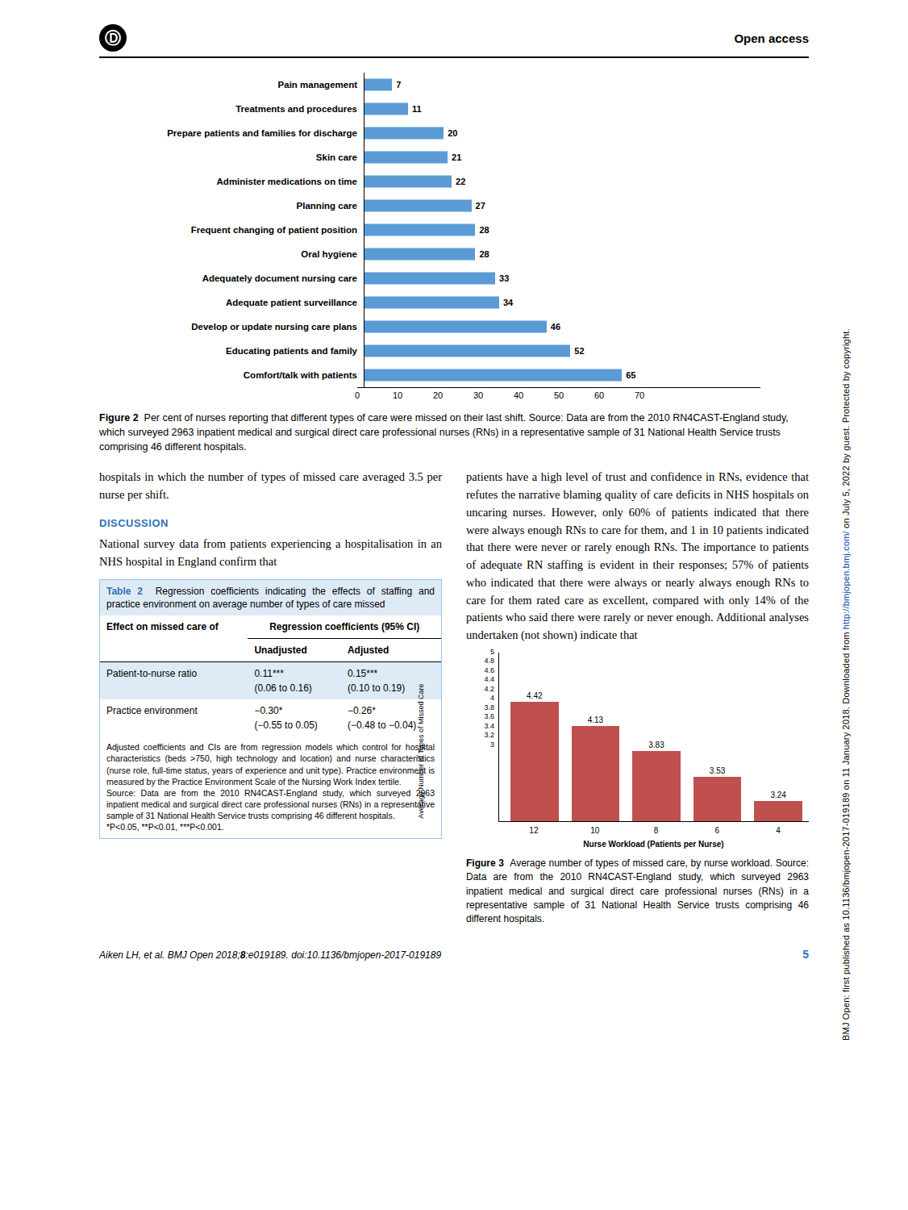BMJ Open: first published as 10.1136/bmjopen-2017-019189 on 11 January 2018. Downloaded from http://bmjopen.bmj.com/ on July 5, 2022 by guest. Protected by copyright.
Ⓓ
Open access
Pain management
7
Treatments and procedures
11
Prepare patients and families for discharge
20
Skin care
21
Administer medications on time
22
Planning care
27
Frequent changing of patient position
28
Oral hygiene
28
Adequately document nursing care
33
Adequate patient surveillance
34
Develop or update nursing care plans
46
Educating patients and family
52
Comfort/talk with patients
65
0 10 20 30 40 50 60 70
Figure 2 Per cent of nurses reporting that different types of care were missed on their last shift. Source: Data are from the 2010 RN4CAST-England study, which surveyed 2963 inpatient medical and surgical direct care professional nurses (RNs) in a representative sample of 31 National Health Service trusts comprising 46 different hospitals.
hospitals in which the number of types of missed care averaged 3.5 per nurse per shift.
Discussion
National survey data from patients experiencing a hospitalisation in an NHS hospital in England confirm that
Table 2 Regression coefficients indicating the effects of staffing and practice environment on average number of types of care missed
| Effect on missed care of | Regression coefficients (95% CI) |
| --- | --- |
| Unadjusted | Adjusted |
| Patient-to-nurse ratio | 0.11*** (0.06 to 0.16) | 0.15*** (0.10 to 0.19) |
| Practice environment | −0.30* (−0.55 to 0.05) | −0.26* (−0.48 to −0.04) |
Adjusted coefficients and CIs are from regression models which control for hospital characteristics (beds >750, high technology and location) and nurse characteristics (nurse role, full-time status, years of experience and unit type). Practice environment is measured by the Practice Environment Scale of the Nursing Work Index tertile.
Source: Data are from the 2010 RN4CAST-England study, which surveyed 2963 inpatient medical and surgical direct care professional nurses (RNs) in a representative sample of 31 National Health Service trusts comprising 46 different hospitals.
*P<0.05, **P<0.01, ***P<0.001.
patients have a high level of trust and confidence in RNs, evidence that refutes the narrative blaming quality of care deficits in NHS hospitals on uncaring nurses. However, only 60% of patients indicated that there were always enough RNs to care for them, and 1 in 10 patients indicated that there were never or rarely enough RNs. The importance to patients of adequate RN staffing is evident in their responses; 57% of patients who indicated that there were always or nearly always enough RNs to care for them rated care as excellent, compared with only 14% of the patients who said there were rarely or never enough. Additional analyses undertaken (not shown) indicate that
Average Number of Types of Missed Care
5 4.8 4.6 4.4 4.2 4 3.8 3.6 3.4 3.2 3
4.42
4.13
3.83
3.53
3.24
12
10
8
6
4
Nurse Workload (Patients per Nurse)
Figure 3 Average number of types of missed care, by nurse workload. Source: Data are from the 2010 RN4CAST-England study, which surveyed 2963 inpatient medical and surgical direct care professional nurses (RNs) in a representative sample of 31 National Health Service trusts comprising 46 different hospitals.
Aiken LH, et al. BMJ Open 2018;8:e019189. doi:10.1136/bmjopen-2017-019189
5